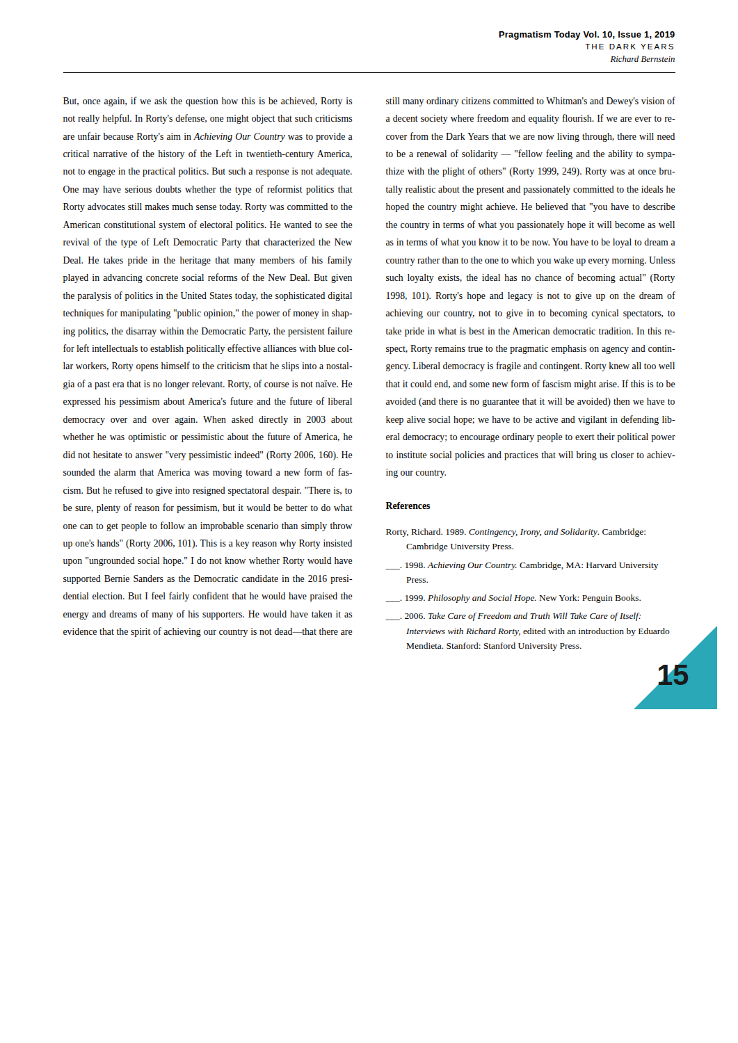Pragmatism Today Vol. 10, Issue 1, 2019
THE DARK YEARS
Richard Bernstein
But, once again, if we ask the question how this is be achieved, Rorty is not really helpful. In Rorty's defense, one might object that such criticisms are unfair because Rorty's aim in Achieving Our Country was to provide a critical narrative of the history of the Left in twentieth-century America, not to engage in the practical politics. But such a response is not adequate. One may have serious doubts whether the type of reformist politics that Rorty advocates still makes much sense today. Rorty was committed to the American constitutional system of electoral politics. He wanted to see the revival of the type of Left Democratic Party that characterized the New Deal. He takes pride in the heritage that many members of his family played in advancing concrete social reforms of the New Deal. But given the paralysis of politics in the United States today, the sophisticated digital techniques for manipulating "public opinion," the power of money in shaping politics, the disarray within the Democratic Party, the persistent failure for left intellectuals to establish politically effective alliances with blue collar workers, Rorty opens himself to the criticism that he slips into a nostalgia of a past era that is no longer relevant. Rorty, of course is not naïve. He expressed his pessimism about America's future and the future of liberal democracy over and over again. When asked directly in 2003 about whether he was optimistic or pessimistic about the future of America, he did not hesitate to answer "very pessimistic indeed" (Rorty 2006, 160). He sounded the alarm that America was moving toward a new form of fascism. But he refused to give into resigned spectatoral despair. "There is, to be sure, plenty of reason for pessimism, but it would be better to do what one can to get people to follow an improbable scenario than simply throw up one's hands" (Rorty 2006, 101). This is a key reason why Rorty insisted upon "ungrounded social hope." I do not know whether Rorty would have supported Bernie Sanders as the Democratic candidate in the 2016 presidential election. But I feel fairly confident that he would have praised the energy and dreams of many of his supporters. He would have taken it as evidence that the spirit of achieving our country is not dead—that there are still many ordinary citizens committed to Whitman's and Dewey's vision of a decent society where freedom and equality flourish. If we are ever to recover from the Dark Years that we are now living through, there will need to be a renewal of solidarity — "fellow feeling and the ability to sympathize with the plight of others" (Rorty 1999, 249). Rorty was at once brutally realistic about the present and passionately committed to the ideals he hoped the country might achieve. He believed that "you have to describe the country in terms of what you passionately hope it will become as well as in terms of what you know it to be now. You have to be loyal to dream a country rather than to the one to which you wake up every morning. Unless such loyalty exists, the ideal has no chance of becoming actual" (Rorty 1998, 101). Rorty's hope and legacy is not to give up on the dream of achieving our country, not to give in to becoming cynical spectators, to take pride in what is best in the American democratic tradition. In this respect, Rorty remains true to the pragmatic emphasis on agency and contingency. Liberal democracy is fragile and contingent. Rorty knew all too well that it could end, and some new form of fascism might arise. If this is to be avoided (and there is no guarantee that it will be avoided) then we have to keep alive social hope; we have to be active and vigilant in defending liberal democracy; to encourage ordinary people to exert their political power to institute social policies and practices that will bring us closer to achieving our country.
References
Rorty, Richard. 1989. Contingency, Irony, and Solidarity. Cambridge: Cambridge University Press.
___. 1998. Achieving Our Country. Cambridge, MA: Harvard University Press.
___. 1999. Philosophy and Social Hope. New York: Penguin Books.
___. 2006. Take Care of Freedom and Truth Will Take Care of Itself: Interviews with Richard Rorty, edited with an introduction by Eduardo Mendieta. Stanford: Stanford University Press.
15